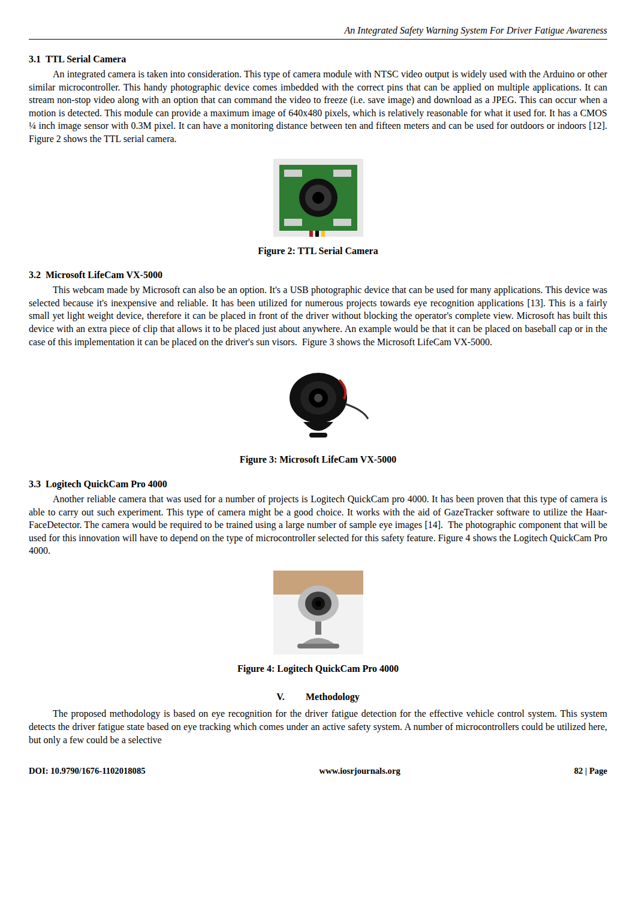An Integrated Safety Warning System For Driver Fatigue Awareness
3.1 TTL Serial Camera
An integrated camera is taken into consideration. This type of camera module with NTSC video output is widely used with the Arduino or other similar microcontroller. This handy photographic device comes imbedded with the correct pins that can be applied on multiple applications. It can stream non-stop video along with an option that can command the video to freeze (i.e. save image) and download as a JPEG. This can occur when a motion is detected. This module can provide a maximum image of 640x480 pixels, which is relatively reasonable for what it used for. It has a CMOS ¼ inch image sensor with 0.3M pixel. It can have a monitoring distance between ten and fifteen meters and can be used for outdoors or indoors [12]. Figure 2 shows the TTL serial camera.
Figure 2: TTL Serial Camera
3.2 Microsoft LifeCam VX-5000
This webcam made by Microsoft can also be an option. It's a USB photographic device that can be used for many applications. This device was selected because it's inexpensive and reliable. It has been utilized for numerous projects towards eye recognition applications [13]. This is a fairly small yet light weight device, therefore it can be placed in front of the driver without blocking the operator's complete view. Microsoft has built this device with an extra piece of clip that allows it to be placed just about anywhere. An example would be that it can be placed on baseball cap or in the case of this implementation it can be placed on the driver's sun visors. Figure 3 shows the Microsoft LifeCam VX-5000.
Figure 3: Microsoft LifeCam VX-5000
3.3 Logitech QuickCam Pro 4000
Another reliable camera that was used for a number of projects is Logitech QuickCam pro 4000. It has been proven that this type of camera is able to carry out such experiment. This type of camera might be a good choice. It works with the aid of GazeTracker software to utilize the Haar-FaceDetector. The camera would be required to be trained using a large number of sample eye images [14]. The photographic component that will be used for this innovation will have to depend on the type of microcontroller selected for this safety feature. Figure 4 shows the Logitech QuickCam Pro 4000.
Figure 4: Logitech QuickCam Pro 4000
V. Methodology
The proposed methodology is based on eye recognition for the driver fatigue detection for the effective vehicle control system. This system detects the driver fatigue state based on eye tracking which comes under an active safety system. A number of microcontrollers could be utilized here, but only a few could be a selective
DOI: 10.9790/1676-1102018085 www.iosrjournals.org 82 | Page